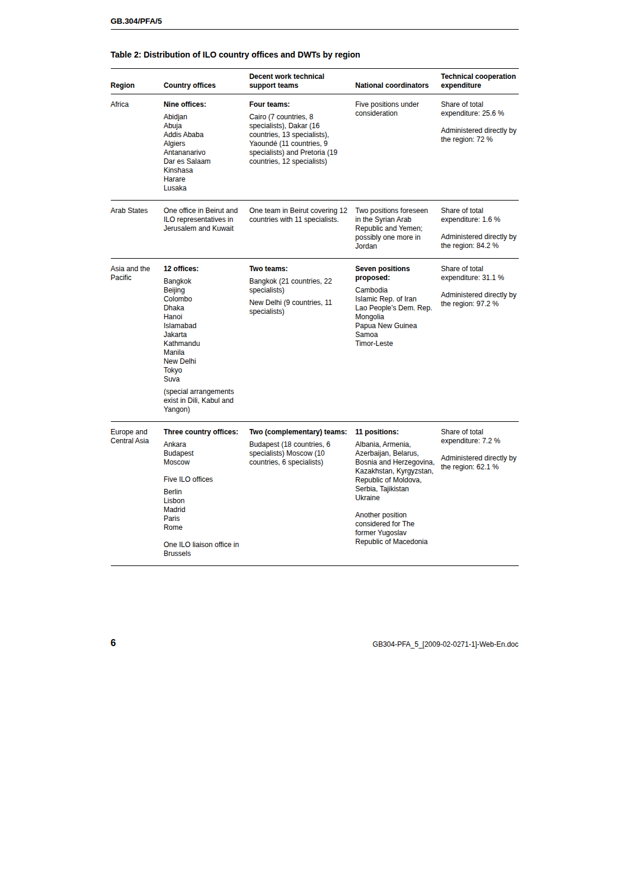GB.304/PFA/5
Table 2: Distribution of ILO country offices and DWTs by region
| Region | Country offices | Decent work technical support teams | National coordinators | Technical cooperation expenditure |
| --- | --- | --- | --- | --- |
| Africa | Nine offices: Abidjan Abuja Addis Ababa Algiers Antananarivo Dar es Salaam Kinshasa Harare Lusaka | Four teams: Cairo (7 countries, 8 specialists), Dakar (16 countries, 13 specialists), Yaoundé (11 countries, 9 specialists) and Pretoria (19 countries, 12 specialists) | Five positions under consideration | Share of total expenditure: 25.6 % Administered directly by the region: 72 % |
| Arab States | One office in Beirut and ILO representatives in Jerusalem and Kuwait | One team in Beirut covering 12 countries with 11 specialists. | Two positions foreseen in the Syrian Arab Republic and Yemen; possibly one more in Jordan | Share of total expenditure: 1.6 % Administered directly by the region: 84.2 % |
| Asia and the Pacific | 12 offices: Bangkok Beijing Colombo Dhaka Hanoi Islamabad Jakarta Kathmandu Manila New Delhi Tokyo Suva (special arrangements exist in Dili, Kabul and Yangon) | Two teams: Bangkok (21 countries, 22 specialists) New Delhi (9 countries, 11 specialists) | Seven positions proposed: Cambodia Islamic Rep. of Iran Lao People’s Dem. Rep. Mongolia Papua New Guinea Samoa Timor-Leste | Share of total expenditure: 31.1 % Administered directly by the region: 97.2 % |
| Europe and Central Asia | Three country offices: Ankara Budapest Moscow Five ILO offices Berlin Lisbon Madrid Paris Rome One ILO liaison office in Brussels | Two (complementary) teams: Budapest (18 countries, 6 specialists) Moscow (10 countries, 6 specialists) | 11 positions: Albania, Armenia, Azerbaijan, Belarus, Bosnia and Herzegovina, Kazakhstan, Kyrgyzstan, Republic of Moldova, Serbia, Tajikistan Ukraine Another position considered for The former Yugoslav Republic of Macedonia | Share of total expenditure: 7.2 % Administered directly by the region: 62.1 % |
6
GB304-PFA_5_[2009-02-0271-1]-Web-En.doc